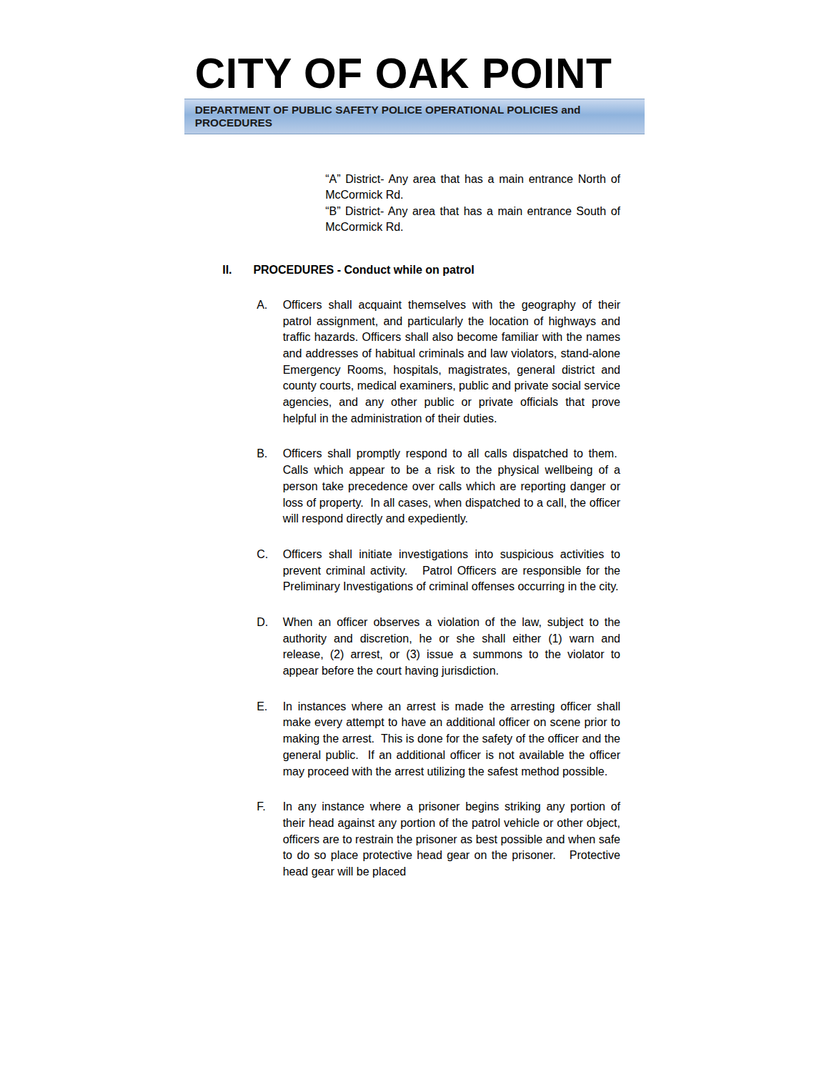CITY OF OAK POINT
DEPARTMENT OF PUBLIC SAFETY POLICE OPERATIONAL POLICIES and PROCEDURES
“A” District- Any area that has a main entrance North of McCormick Rd.
“B” District- Any area that has a main entrance South of McCormick Rd.
II. PROCEDURES - Conduct while on patrol
A. Officers shall acquaint themselves with the geography of their patrol assignment, and particularly the location of highways and traffic hazards. Officers shall also become familiar with the names and addresses of habitual criminals and law violators, stand-alone Emergency Rooms, hospitals, magistrates, general district and county courts, medical examiners, public and private social service agencies, and any other public or private officials that prove helpful in the administration of their duties.
B. Officers shall promptly respond to all calls dispatched to them. Calls which appear to be a risk to the physical wellbeing of a person take precedence over calls which are reporting danger or loss of property. In all cases, when dispatched to a call, the officer will respond directly and expediently.
C. Officers shall initiate investigations into suspicious activities to prevent criminal activity. Patrol Officers are responsible for the Preliminary Investigations of criminal offenses occurring in the city.
D. When an officer observes a violation of the law, subject to the authority and discretion, he or she shall either (1) warn and release, (2) arrest, or (3) issue a summons to the violator to appear before the court having jurisdiction.
E. In instances where an arrest is made the arresting officer shall make every attempt to have an additional officer on scene prior to making the arrest. This is done for the safety of the officer and the general public. If an additional officer is not available the officer may proceed with the arrest utilizing the safest method possible.
F. In any instance where a prisoner begins striking any portion of their head against any portion of the patrol vehicle or other object, officers are to restrain the prisoner as best possible and when safe to do so place protective head gear on the prisoner. Protective head gear will be placed